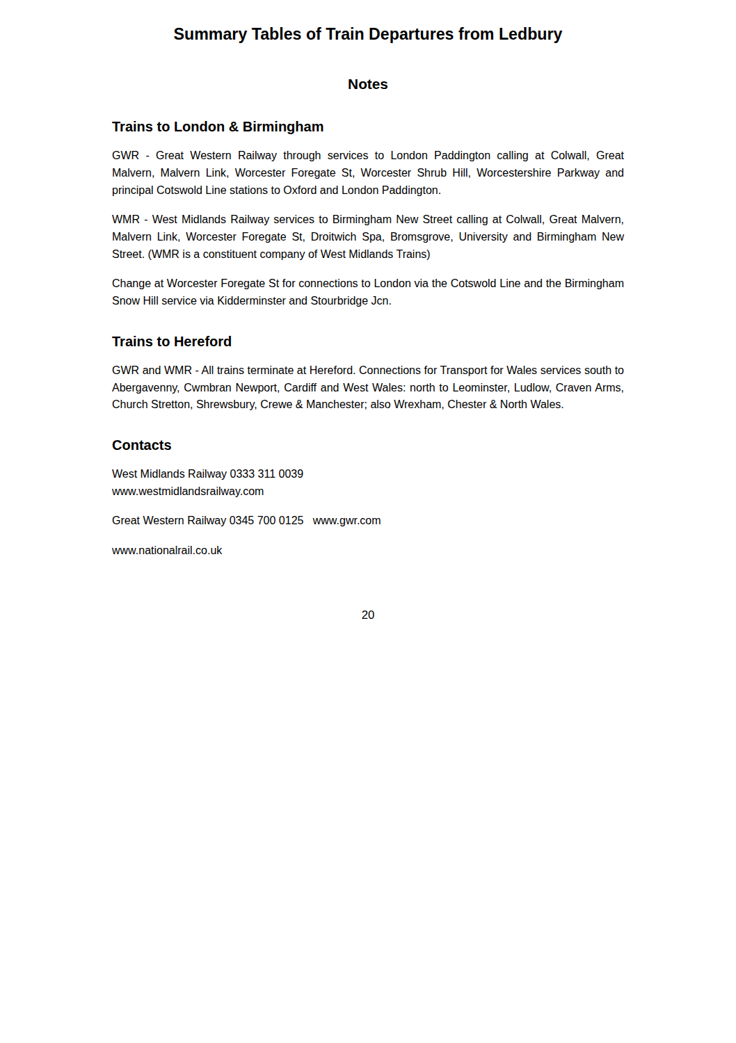Summary Tables of Train Departures from Ledbury
Notes
Trains to London & Birmingham
GWR - Great Western Railway through services to London Paddington calling at Colwall, Great Malvern, Malvern Link, Worcester Foregate St, Worcester Shrub Hill, Worcestershire Parkway and principal Cotswold Line stations to Oxford and London Paddington.
WMR - West Midlands Railway services to Birmingham New Street calling at Colwall, Great Malvern, Malvern Link, Worcester Foregate St, Droitwich Spa, Bromsgrove, University and Birmingham New Street. (WMR is a constituent company of West Midlands Trains)
Change at Worcester Foregate St for connections to London via the Cotswold Line and the Birmingham Snow Hill service via Kidderminster and Stourbridge Jcn.
Trains to Hereford
GWR and WMR - All trains terminate at Hereford. Connections for Transport for Wales services south to Abergavenny, Cwmbran Newport, Cardiff and West Wales: north to Leominster, Ludlow, Craven Arms, Church Stretton, Shrewsbury, Crewe & Manchester; also Wrexham, Chester & North Wales.
Contacts
West Midlands Railway 0333 311 0039
www.westmidlandsrailway.com
Great Western Railway 0345 700 0125 www.gwr.com
www.nationalrail.co.uk
20